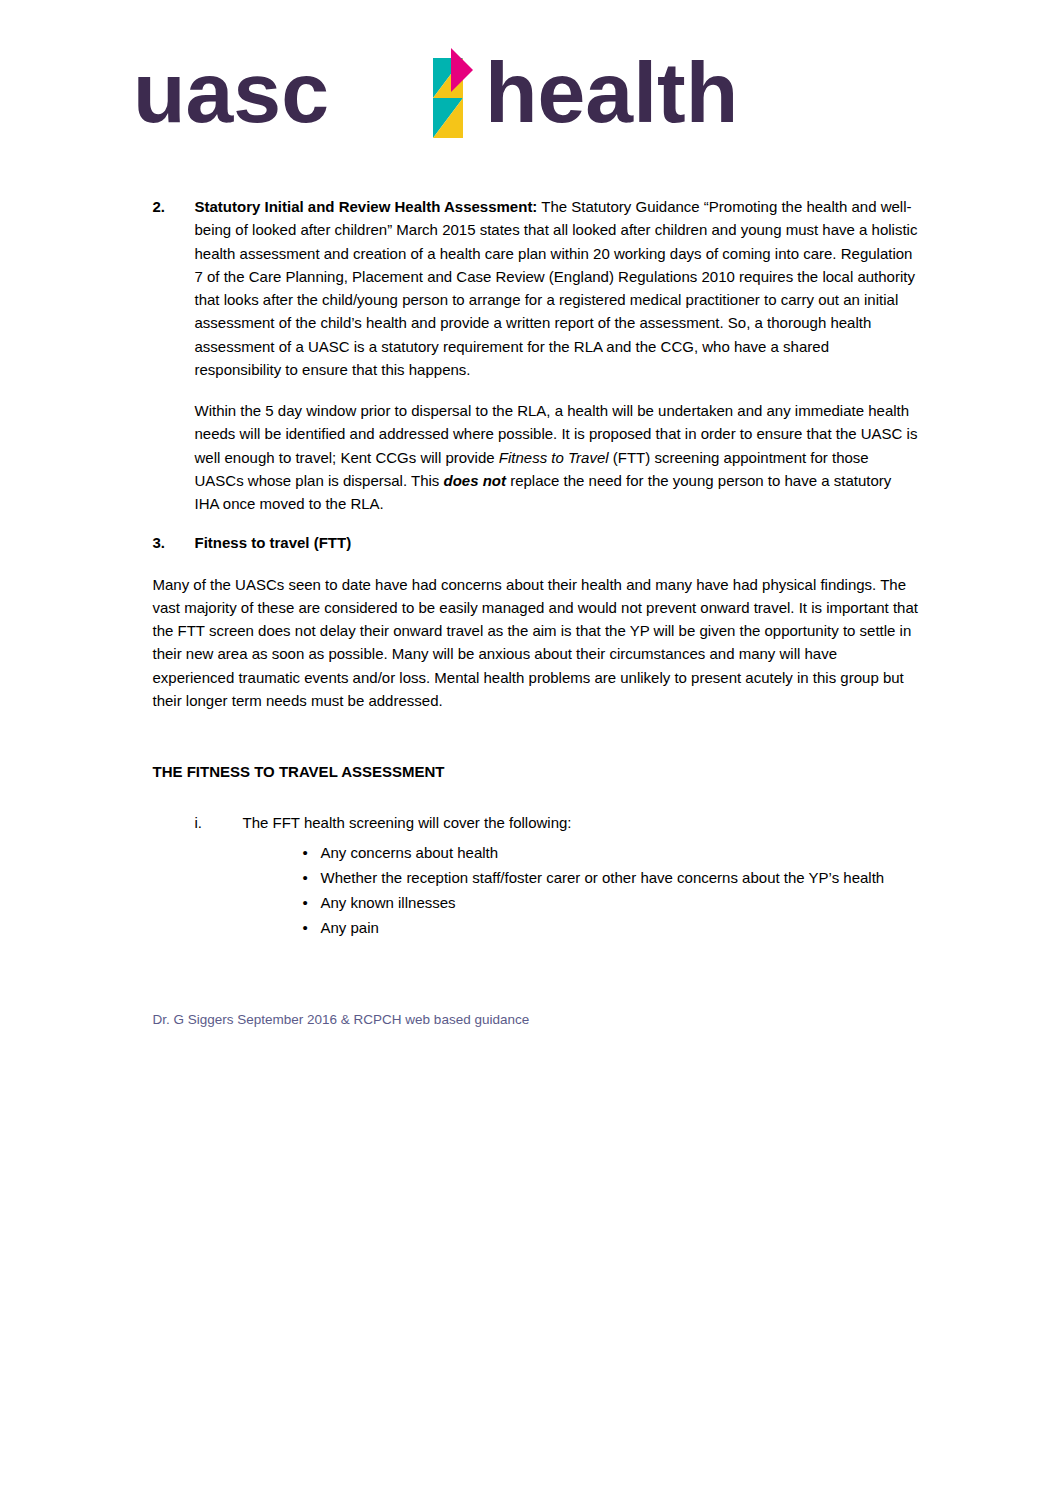uasc health
2. Statutory Initial and Review Health Assessment: The Statutory Guidance “Promoting the health and well-being of looked after children” March 2015 states that all looked after children and young must have a holistic health assessment and creation of a health care plan within 20 working days of coming into care. Regulation 7 of the Care Planning, Placement and Case Review (England) Regulations 2010 requires the local authority that looks after the child/young person to arrange for a registered medical practitioner to carry out an initial assessment of the child’s health and provide a written report of the assessment. So, a thorough health assessment of a UASC is a statutory requirement for the RLA and the CCG, who have a shared responsibility to ensure that this happens.
Within the 5 day window prior to dispersal to the RLA, a health will be undertaken and any immediate health needs will be identified and addressed where possible. It is proposed that in order to ensure that the UASC is well enough to travel; Kent CCGs will provide Fitness to Travel (FTT) screening appointment for those UASCs whose plan is dispersal. This does not replace the need for the young person to have a statutory IHA once moved to the RLA.
3. Fitness to travel (FTT)
Many of the UASCs seen to date have had concerns about their health and many have had physical findings. The vast majority of these are considered to be easily managed and would not prevent onward travel. It is important that the FTT screen does not delay their onward travel as the aim is that the YP will be given the opportunity to settle in their new area as soon as possible. Many will be anxious about their circumstances and many will have experienced traumatic events and/or loss. Mental health problems are unlikely to present acutely in this group but their longer term needs must be addressed.
THE FITNESS TO TRAVEL ASSESSMENT
i. The FFT health screening will cover the following:
Any concerns about health
Whether the reception staff/foster carer or other have concerns about the YP’s health
Any known illnesses
Any pain
Dr. G Siggers September 2016 & RCPCH web based guidance